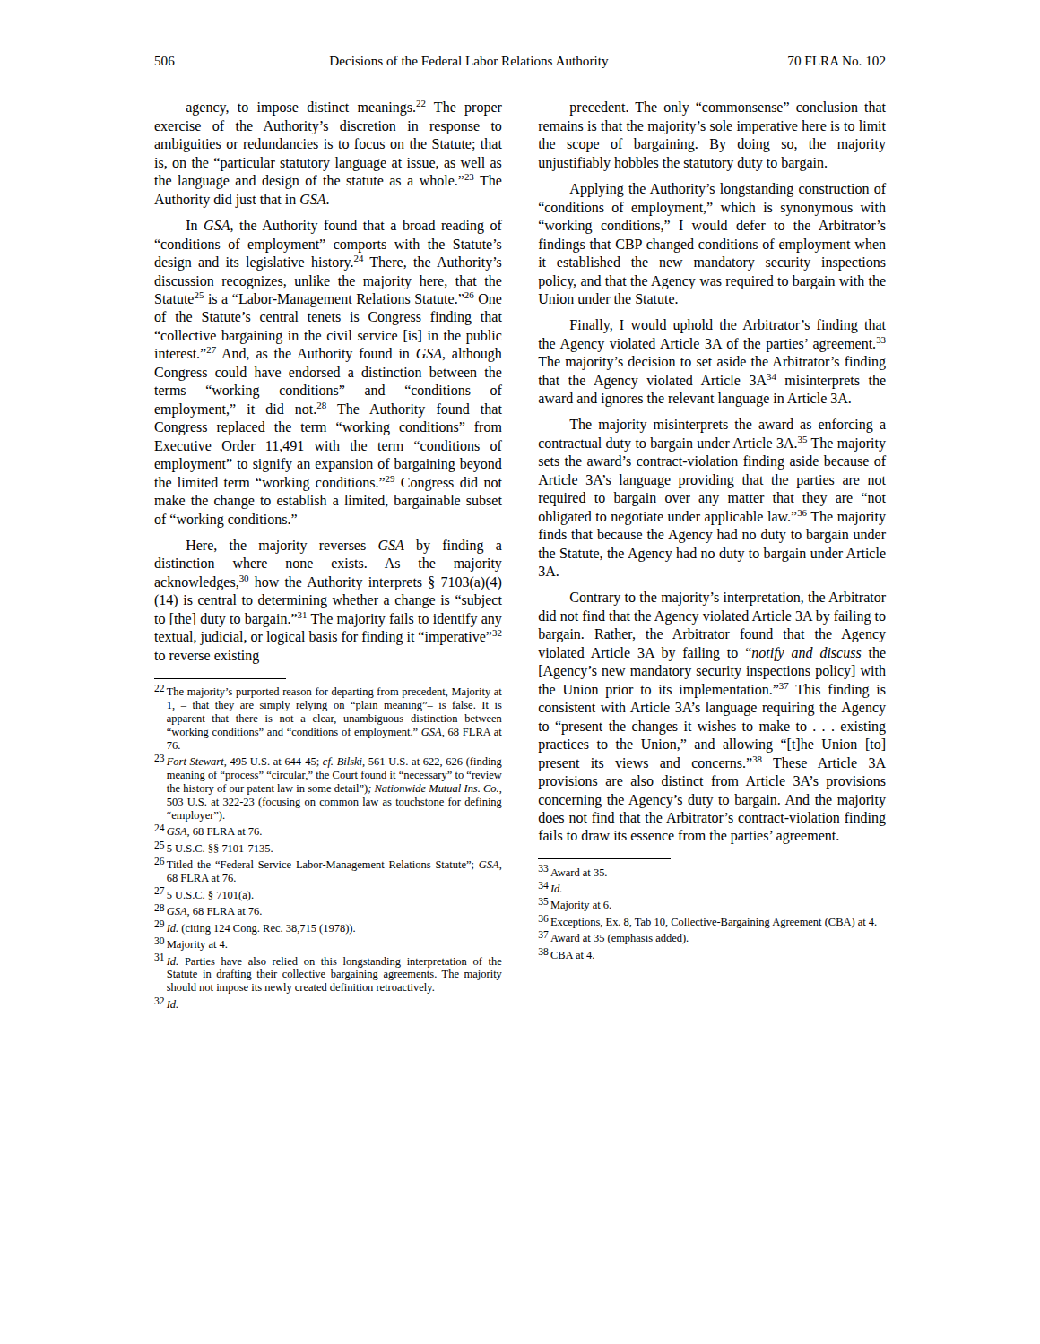506
Decisions of the Federal Labor Relations Authority
70 FLRA No. 102
agency, to impose distinct meanings.22 The proper exercise of the Authority’s discretion in response to ambiguities or redundancies is to focus on the Statute; that is, on the “particular statutory language at issue, as well as the language and design of the statute as a whole.”23 The Authority did just that in GSA.
In GSA, the Authority found that a broad reading of “conditions of employment” comports with the Statute’s design and its legislative history.24 There, the Authority’s discussion recognizes, unlike the majority here, that the Statute25 is a “Labor-Management Relations Statute.”26 One of the Statute’s central tenets is Congress finding that “collective bargaining in the civil service [is] in the public interest.”27 And, as the Authority found in GSA, although Congress could have endorsed a distinction between the terms “working conditions” and “conditions of employment,” it did not.28 The Authority found that Congress replaced the term “working conditions” from Executive Order 11,491 with the term “conditions of employment” to signify an expansion of bargaining beyond the limited term “working conditions.”29 Congress did not make the change to establish a limited, bargainable subset of “working conditions.”
Here, the majority reverses GSA by finding a distinction where none exists. As the majority acknowledges,30 how the Authority interprets § 7103(a)(4)(14) is central to determining whether a change is “subject to [the] duty to bargain.”31 The majority fails to identify any textual, judicial, or logical basis for finding it “imperative”32 to reverse existing
22 The majority’s purported reason for departing from precedent, Majority at 1, – that they are simply relying on “plain meaning”– is false. It is apparent that there is not a clear, unambiguous distinction between “working conditions” and “conditions of employment.” GSA, 68 FLRA at 76.
23 Fort Stewart, 495 U.S. at 644-45; cf. Bilski, 561 U.S. at 622, 626 (finding meaning of “process” “circular,” the Court found it “necessary” to “review the history of our patent law in some detail”); Nationwide Mutual Ins. Co., 503 U.S. at 322-23 (focusing on common law as touchstone for defining “employer”).
24 GSA, 68 FLRA at 76.
25 5 U.S.C. §§ 7101-7135.
26 Titled the “Federal Service Labor-Management Relations Statute”; GSA, 68 FLRA at 76.
27 5 U.S.C. § 7101(a).
28 GSA, 68 FLRA at 76.
29 Id. (citing 124 Cong. Rec. 38,715 (1978)).
30 Majority at 4.
31 Id. Parties have also relied on this longstanding interpretation of the Statute in drafting their collective bargaining agreements. The majority should not impose its newly created definition retroactively.
32 Id.
precedent. The only “commonsense” conclusion that remains is that the majority’s sole imperative here is to limit the scope of bargaining. By doing so, the majority unjustifiably hobbles the statutory duty to bargain.
Applying the Authority’s longstanding construction of “conditions of employment,” which is synonymous with “working conditions,” I would defer to the Arbitrator’s findings that CBP changed conditions of employment when it established the new mandatory security inspections policy, and that the Agency was required to bargain with the Union under the Statute.
Finally, I would uphold the Arbitrator’s finding that the Agency violated Article 3A of the parties’ agreement.33 The majority’s decision to set aside the Arbitrator’s finding that the Agency violated Article 3A34 misinterprets the award and ignores the relevant language in Article 3A.
The majority misinterprets the award as enforcing a contractual duty to bargain under Article 3A.35 The majority sets the award’s contract-violation finding aside because of Article 3A’s language providing that the parties are not required to bargain over any matter that they are “not obligated to negotiate under applicable law.”36 The majority finds that because the Agency had no duty to bargain under the Statute, the Agency had no duty to bargain under Article 3A.
Contrary to the majority’s interpretation, the Arbitrator did not find that the Agency violated Article 3A by failing to bargain. Rather, the Arbitrator found that the Agency violated Article 3A by failing to “notify and discuss the [Agency’s new mandatory security inspections policy] with the Union prior to its implementation.”37 This finding is consistent with Article 3A’s language requiring the Agency to “present the changes it wishes to make to . . . existing practices to the Union,” and allowing “[t]he Union [to] present its views and concerns.”38 These Article 3A provisions are also distinct from Article 3A’s provisions concerning the Agency’s duty to bargain. And the majority does not find that the Arbitrator’s contract-violation finding fails to draw its essence from the parties’ agreement.
33 Award at 35.
34 Id.
35 Majority at 6.
36 Exceptions, Ex. 8, Tab 10, Collective-Bargaining Agreement (CBA) at 4.
37 Award at 35 (emphasis added).
38 CBA at 4.